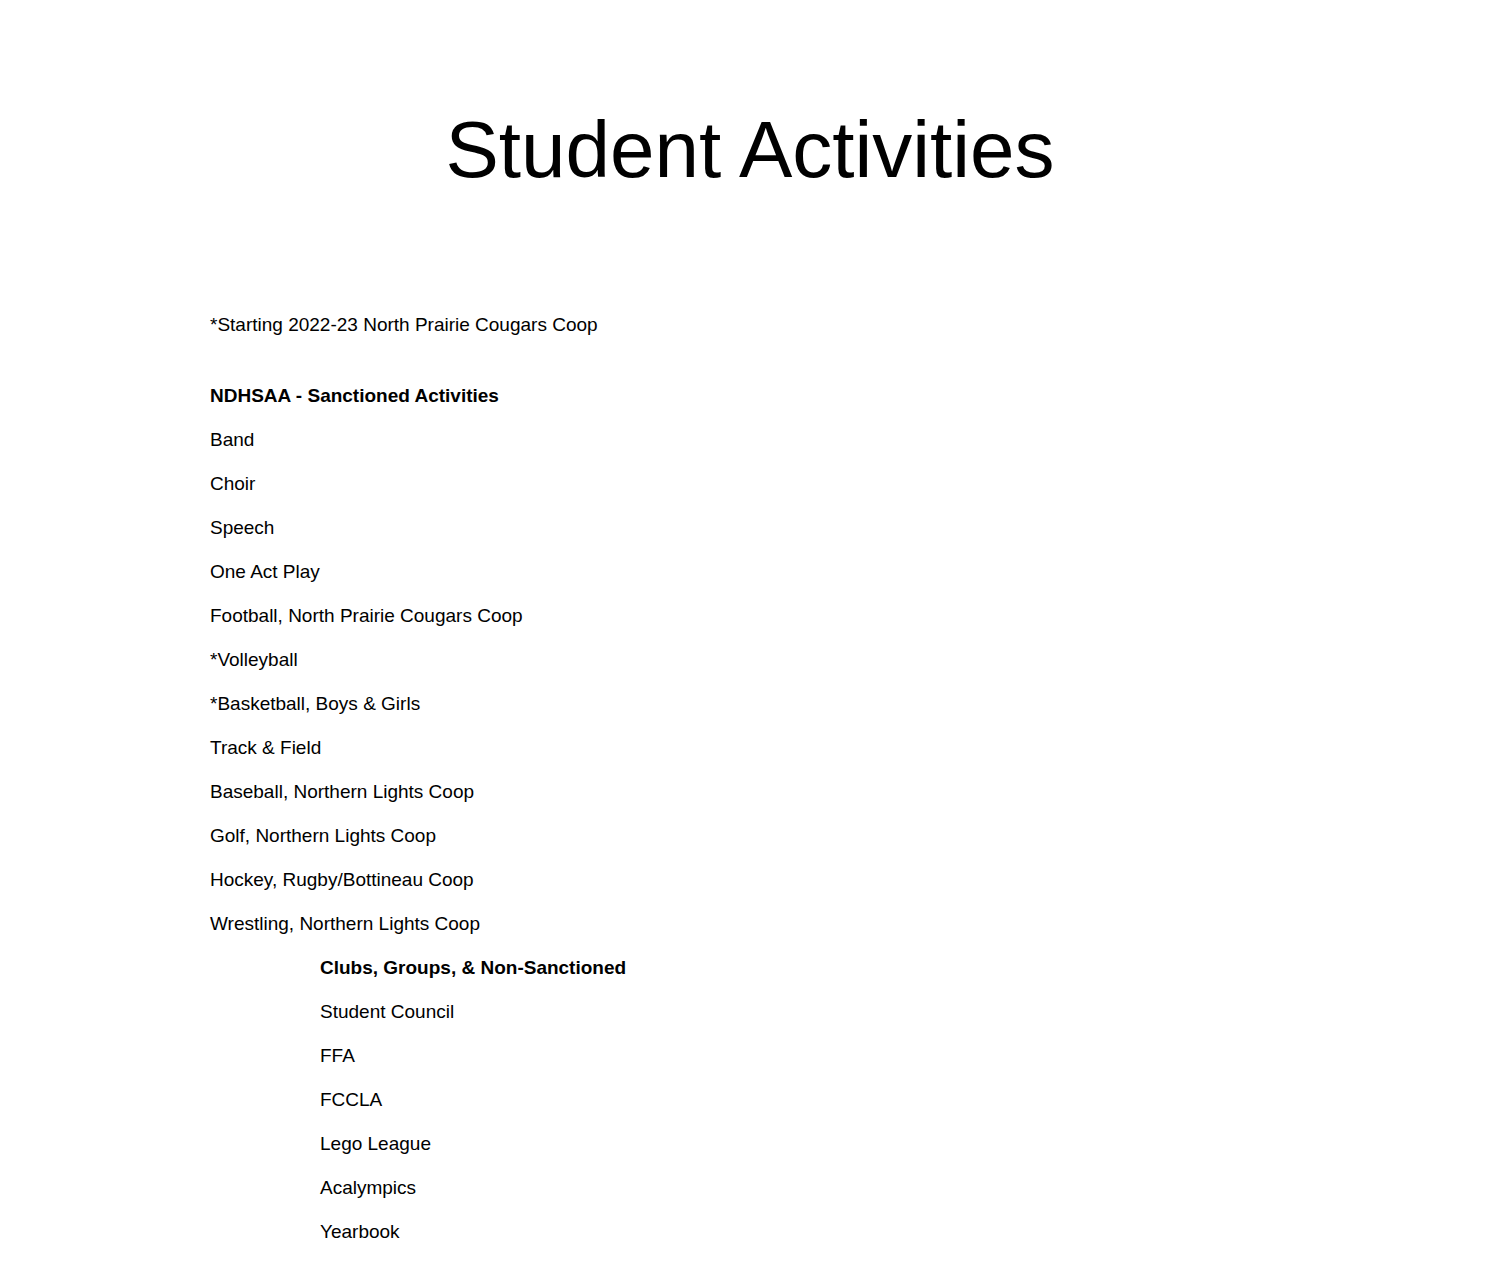Student Activities
*Starting 2022-23 North Prairie Cougars Coop
NDHSAA - Sanctioned Activities
Band
Choir
Speech
One Act Play
Football, North Prairie Cougars Coop
*Volleyball
*Basketball, Boys & Girls
Track & Field
Baseball, Northern Lights Coop
Golf, Northern Lights Coop
Hockey, Rugby/Bottineau Coop
Wrestling, Northern Lights Coop
Clubs, Groups, & Non-Sanctioned
Student Council
FFA
FCCLA
Lego League
Acalympics
Yearbook